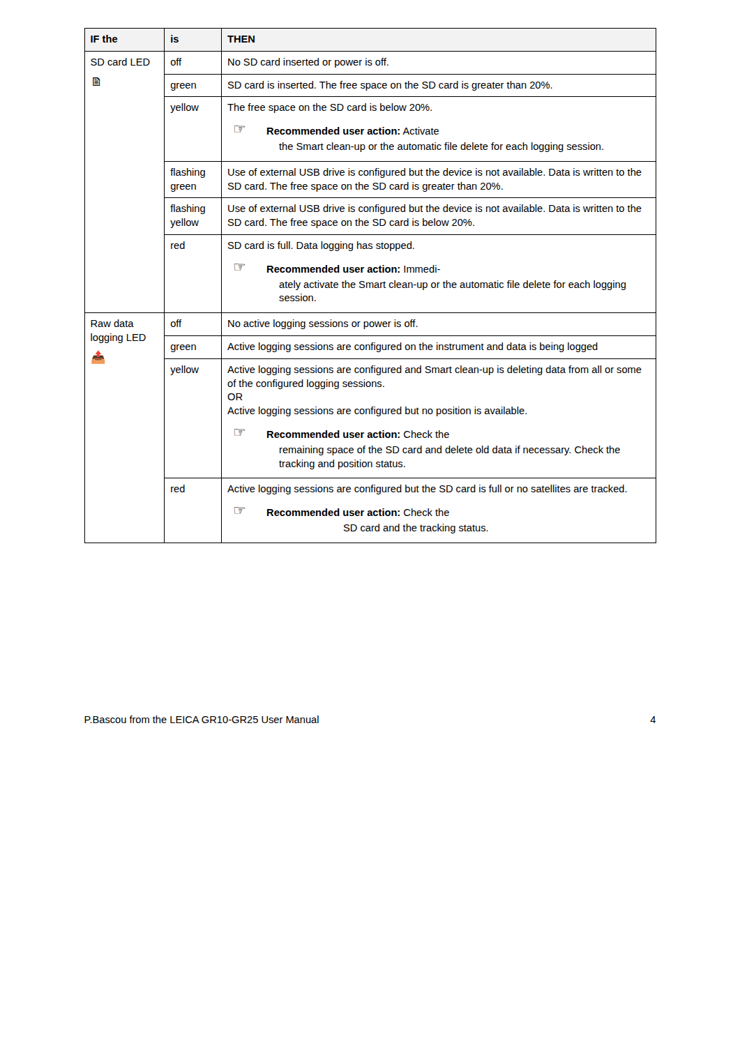| IF the | is | THEN |
| --- | --- | --- |
| SD card LED 🗎 | off | No SD card inserted or power is off. |
| green | SD card is inserted. The free space on the SD card is greater than 20%. |
| yellow | The free space on the SD card is below 20%. ☞ Recommended user action: Activate the Smart clean-up or the automatic file delete for each logging session. |
| flashing green | Use of external USB drive is configured but the device is not available. Data is written to the SD card. The free space on the SD card is greater than 20%. |
| flashing yellow | Use of external USB drive is configured but the device is not available. Data is written to the SD card. The free space on the SD card is below 20%. |
| red | SD card is full. Data logging has stopped. ☞ Recommended user action: Immedi- ately activate the Smart clean-up or the automatic file delete for each logging session. |
| Raw data logging LED 📤 | off | No active logging sessions or power is off. |
| green | Active logging sessions are configured on the instrument and data is being logged |
| yellow | Active logging sessions are configured and Smart clean-up is deleting data from all or some of the configured logging sessions. OR Active logging sessions are configured but no position is available. ☞ Recommended user action: Check the remaining space of the SD card and delete old data if necessary. Check the tracking and position status. |
| red | Active logging sessions are configured but the SD card is full or no satellites are tracked. ☞ Recommended user action: Check the SD card and the tracking status. |
P.Bascou from the LEICA GR10-GR25 User Manual 4